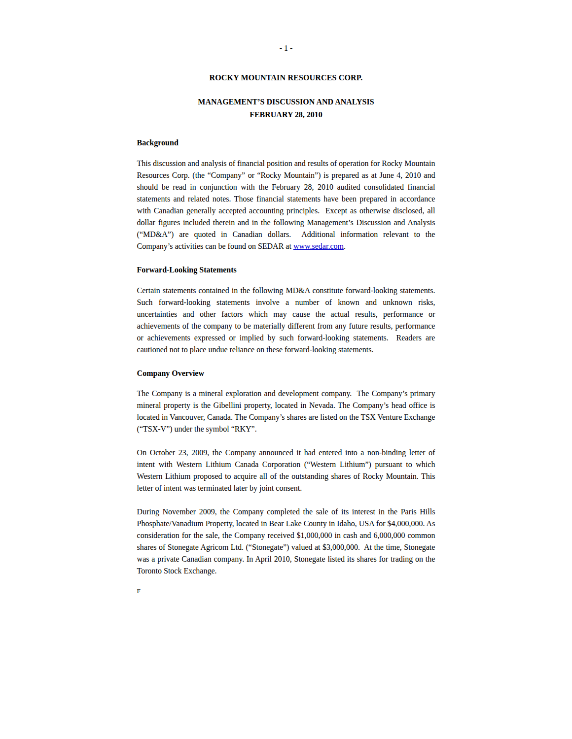- 1 -
ROCKY MOUNTAIN RESOURCES CORP.
MANAGEMENT’S DISCUSSION AND ANALYSIS
FEBRUARY 28, 2010
Background
This discussion and analysis of financial position and results of operation for Rocky Mountain Resources Corp. (the “Company” or “Rocky Mountain”) is prepared as at June 4, 2010 and should be read in conjunction with the February 28, 2010 audited consolidated financial statements and related notes. Those financial statements have been prepared in accordance with Canadian generally accepted accounting principles. Except as otherwise disclosed, all dollar figures included therein and in the following Management’s Discussion and Analysis (“MD&A”) are quoted in Canadian dollars. Additional information relevant to the Company’s activities can be found on SEDAR at www.sedar.com.
Forward-Looking Statements
Certain statements contained in the following MD&A constitute forward-looking statements. Such forward-looking statements involve a number of known and unknown risks, uncertainties and other factors which may cause the actual results, performance or achievements of the company to be materially different from any future results, performance or achievements expressed or implied by such forward-looking statements. Readers are cautioned not to place undue reliance on these forward-looking statements.
Company Overview
The Company is a mineral exploration and development company. The Company’s primary mineral property is the Gibellini property, located in Nevada. The Company’s head office is located in Vancouver, Canada. The Company’s shares are listed on the TSX Venture Exchange (“TSX-V”) under the symbol “RKY”.
On October 23, 2009, the Company announced it had entered into a non-binding letter of intent with Western Lithium Canada Corporation (“Western Lithium”) pursuant to which Western Lithium proposed to acquire all of the outstanding shares of Rocky Mountain. This letter of intent was terminated later by joint consent.
During November 2009, the Company completed the sale of its interest in the Paris Hills Phosphate/Vanadium Property, located in Bear Lake County in Idaho, USA for $4,000,000. As consideration for the sale, the Company received $1,000,000 in cash and 6,000,000 common shares of Stonegate Agricom Ltd. (“Stonegate”) valued at $3,000,000. At the time, Stonegate was a private Canadian company. In April 2010, Stonegate listed its shares for trading on the Toronto Stock Exchange.
F